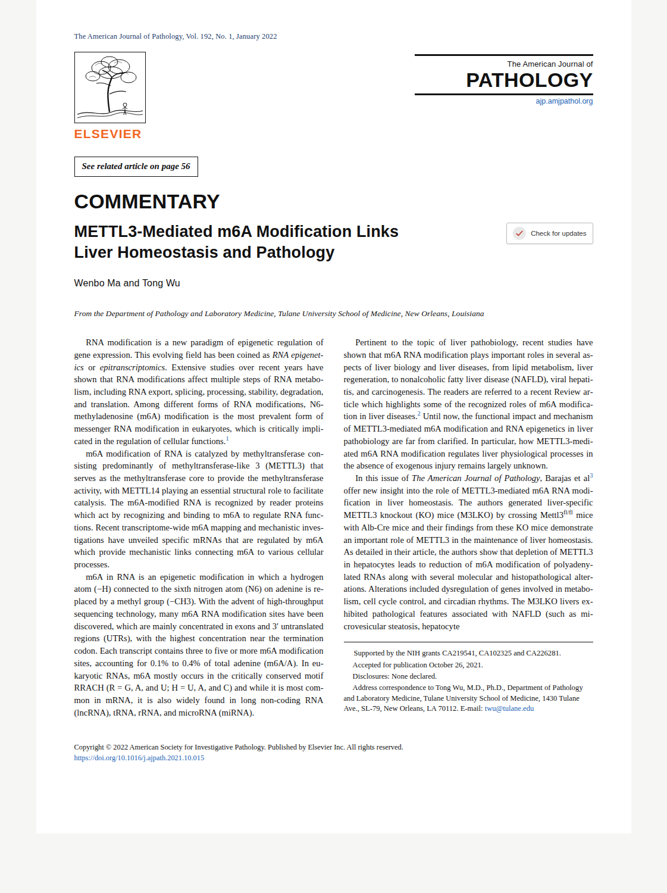The American Journal of Pathology, Vol. 192, No. 1, January 2022
Elsevier
The American Journal of
PATHOLOGY
ajp.amjpathol.org
See related article on page 56
COMMENTARY
METTL3-Mediated m6A Modification Links
Liver Homeostasis and Pathology
Check for updates
Wenbo Ma and Tong Wu
From the Department of Pathology and Laboratory Medicine, Tulane University School of Medicine, New Orleans, Louisiana
RNA modification is a new paradigm of epigenetic regulation of gene expression. This evolving field has been coined as RNA epigenetics or epitranscriptomics. Extensive studies over recent years have shown that RNA modifications affect multiple steps of RNA metabolism, including RNA export, splicing, processing, stability, degradation, and translation. Among different forms of RNA modifications, N6-methyladenosine (m6A) modification is the most prevalent form of messenger RNA modification in eukaryotes, which is critically implicated in the regulation of cellular functions.1
m6A modification of RNA is catalyzed by methyltransferase consisting predominantly of methyltransferase-like 3 (METTL3) that serves as the methyltransferase core to provide the methyltransferase activity, with METTL14 playing an essential structural role to facilitate catalysis. The m6A-modified RNA is recognized by reader proteins which act by recognizing and binding to m6A to regulate RNA functions. Recent transcriptome-wide m6A mapping and mechanistic investigations have unveiled specific mRNAs that are regulated by m6A which provide mechanistic links connecting m6A to various cellular processes.
m6A in RNA is an epigenetic modification in which a hydrogen atom (−H) connected to the sixth nitrogen atom (N6) on adenine is replaced by a methyl group (−CH3). With the advent of high-throughput sequencing technology, many m6A RNA modification sites have been discovered, which are mainly concentrated in exons and 3′ untranslated regions (UTRs), with the highest concentration near the termination codon. Each transcript contains three to five or more m6A modification sites, accounting for 0.1% to 0.4% of total adenine (m6A/A). In eukaryotic RNAs, m6A mostly occurs in the critically conserved motif RRACH (R = G, A, and U; H = U, A, and C) and while it is most common in mRNA, it is also widely found in long non-coding RNA (lncRNA), tRNA, rRNA, and microRNA (miRNA).
Pertinent to the topic of liver pathobiology, recent studies have shown that m6A RNA modification plays important roles in several aspects of liver biology and liver diseases, from lipid metabolism, liver regeneration, to nonalcoholic fatty liver disease (NAFLD), viral hepatitis, and carcinogenesis. The readers are referred to a recent Review article which highlights some of the recognized roles of m6A modification in liver diseases.2 Until now, the functional impact and mechanism of METTL3-mediated m6A modification and RNA epigenetics in liver pathobiology are far from clarified. In particular, how METTL3-mediated m6A RNA modification regulates liver physiological processes in the absence of exogenous injury remains largely unknown.
In this issue of The American Journal of Pathology, Barajas et al3 offer new insight into the role of METTL3-mediated m6A RNA modification in liver homeostasis. The authors generated liver-specific METTL3 knockout (KO) mice (M3LKO) by crossing Mettl3fl/fl mice with Alb-Cre mice and their findings from these KO mice demonstrate an important role of METTL3 in the maintenance of liver homeostasis. As detailed in their article, the authors show that depletion of METTL3 in hepatocytes leads to reduction of m6A modification of polyadenylated RNAs along with several molecular and histopathological alterations. Alterations included dysregulation of genes involved in metabolism, cell cycle control, and circadian rhythms. The M3LKO livers exhibited pathological features associated with NAFLD (such as microvesicular steatosis, hepatocyte
Supported by the NIH grants CA219541, CA102325 and CA226281.
Accepted for publication October 26, 2021.
Disclosures: None declared.
Address correspondence to Tong Wu, M.D., Ph.D., Department of Pathology and Laboratory Medicine, Tulane University School of Medicine, 1430 Tulane Ave., SL-79, New Orleans, LA 70112. E-mail: twu@tulane.edu
Copyright © 2022 American Society for Investigative Pathology. Published by Elsevier Inc. All rights reserved.
https://doi.org/10.1016/j.ajpath.2021.10.015